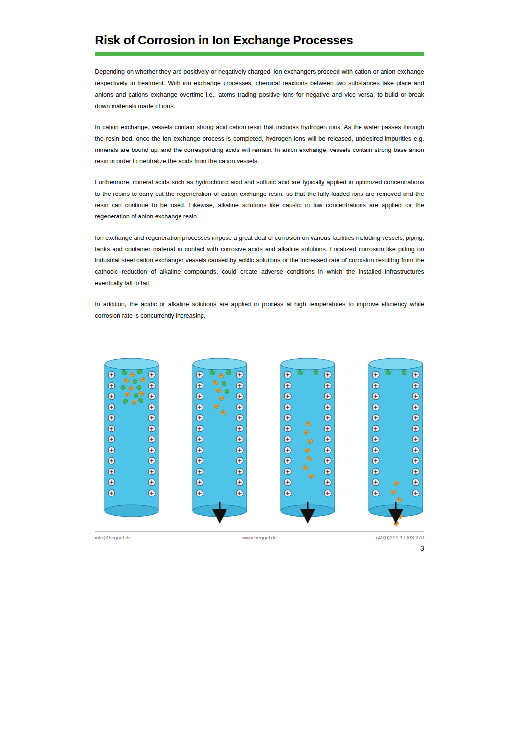Risk of Corrosion in Ion Exchange Processes
Depending on whether they are positively or negatively charged, ion exchangers proceed with cation or anion exchange respectively in treatment. With ion exchange processes, chemical reactions between two substances take place and anions and cations exchange overtime i.e., atoms trading positive ions for negative and vice versa, to build or break down materials made of ions.
In cation exchange, vessels contain strong acid cation resin that includes hydrogen ions. As the water passes through the resin bed, once the ion exchange process is completed, hydrogen ions will be released, undesired impurities e.g. minerals are bound up, and the corresponding acids will remain. In anion exchange, vessels contain strong base anion resin in order to neutralize the acids from the cation vessels.
Furthermore, mineral acids such as hydrochloric acid and sulfuric acid are typically applied in optimized concentrations to the resins to carry out the regeneration of cation exchange resin, so that the fully loaded ions are removed and the resin can continue to be used. Likewise, alkaline solutions like caustic in low concentrations are applied for the regeneration of anion exchange resin.
Ion exchange and regeneration processes impose a great deal of corrosion on various facilities including vessels, piping, tanks and container material in contact with corrosive acids and alkaline solutions. Localized corrosion like pitting on industrial steel cation exchanger vessels caused by acidic solutions or the increased rate of corrosion resulting from the cathodic reduction of alkaline compounds, could create adverse conditions in which the installed infrastructures eventually fall to fail.
In addition, the acidic or alkaline solutions are applied in process at high temperatures to improve efficiency while corrosion rate is concurrently increasing.
info@heggel.de www.heggel.de +49(0)201 17003 270
3